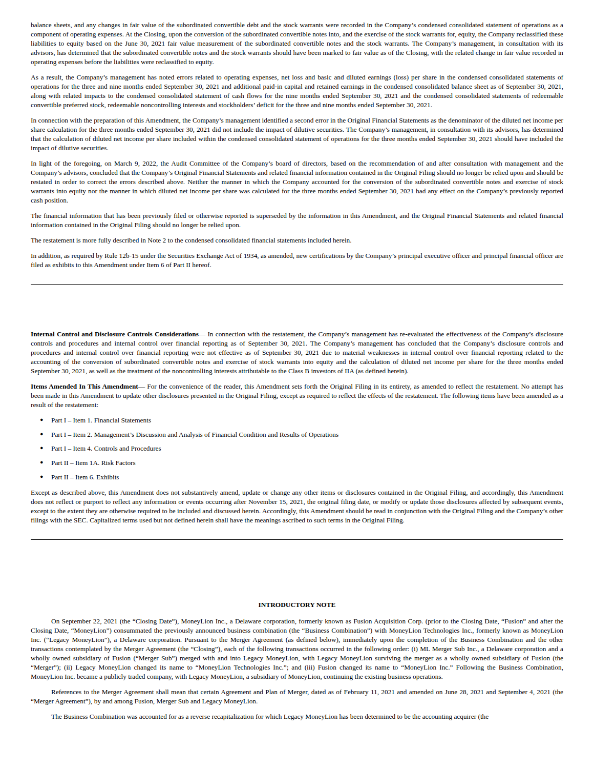balance sheets, and any changes in fair value of the subordinated convertible debt and the stock warrants were recorded in the Company’s condensed consolidated statement of operations as a component of operating expenses. At the Closing, upon the conversion of the subordinated convertible notes into, and the exercise of the stock warrants for, equity, the Company reclassified these liabilities to equity based on the June 30, 2021 fair value measurement of the subordinated convertible notes and the stock warrants. The Company’s management, in consultation with its advisors, has determined that the subordinated convertible notes and the stock warrants should have been marked to fair value as of the Closing, with the related change in fair value recorded in operating expenses before the liabilities were reclassified to equity.
As a result, the Company’s management has noted errors related to operating expenses, net loss and basic and diluted earnings (loss) per share in the condensed consolidated statements of operations for the three and nine months ended September 30, 2021 and additional paid-in capital and retained earnings in the condensed consolidated balance sheet as of September 30, 2021, along with related impacts to the condensed consolidated statement of cash flows for the nine months ended September 30, 2021 and the condensed consolidated statements of redeemable convertible preferred stock, redeemable noncontrolling interests and stockholders’ deficit for the three and nine months ended September 30, 2021.
In connection with the preparation of this Amendment, the Company’s management identified a second error in the Original Financial Statements as the denominator of the diluted net income per share calculation for the three months ended September 30, 2021 did not include the impact of dilutive securities. The Company’s management, in consultation with its advisors, has determined that the calculation of diluted net income per share included within the condensed consolidated statement of operations for the three months ended September 30, 2021 should have included the impact of dilutive securities.
In light of the foregoing, on March 9, 2022, the Audit Committee of the Company’s board of directors, based on the recommendation of and after consultation with management and the Company’s advisors, concluded that the Company’s Original Financial Statements and related financial information contained in the Original Filing should no longer be relied upon and should be restated in order to correct the errors described above. Neither the manner in which the Company accounted for the conversion of the subordinated convertible notes and exercise of stock warrants into equity nor the manner in which diluted net income per share was calculated for the three months ended September 30, 2021 had any effect on the Company’s previously reported cash position.
The financial information that has been previously filed or otherwise reported is superseded by the information in this Amendment, and the Original Financial Statements and related financial information contained in the Original Filing should no longer be relied upon.
The restatement is more fully described in Note 2 to the condensed consolidated financial statements included herein.
In addition, as required by Rule 12b-15 under the Securities Exchange Act of 1934, as amended, new certifications by the Company’s principal executive officer and principal financial officer are filed as exhibits to this Amendment under Item 6 of Part II hereof.
Internal Control and Disclosure Controls Considerations— In connection with the restatement, the Company’s management has re-evaluated the effectiveness of the Company’s disclosure controls and procedures and internal control over financial reporting as of September 30, 2021. The Company’s management has concluded that the Company’s disclosure controls and procedures and internal control over financial reporting were not effective as of September 30, 2021 due to material weaknesses in internal control over financial reporting related to the accounting of the conversion of subordinated convertible notes and exercise of stock warrants into equity and the calculation of diluted net income per share for the three months ended September 30, 2021, as well as the treatment of the noncontrolling interests attributable to the Class B investors of IIA (as defined herein).
Items Amended In This Amendment— For the convenience of the reader, this Amendment sets forth the Original Filing in its entirety, as amended to reflect the restatement. No attempt has been made in this Amendment to update other disclosures presented in the Original Filing, except as required to reflect the effects of the restatement. The following items have been amended as a result of the restatement:
Part I – Item 1. Financial Statements
Part I – Item 2. Management’s Discussion and Analysis of Financial Condition and Results of Operations
Part I – Item 4. Controls and Procedures
Part II – Item 1A. Risk Factors
Part II – Item 6. Exhibits
Except as described above, this Amendment does not substantively amend, update or change any other items or disclosures contained in the Original Filing, and accordingly, this Amendment does not reflect or purport to reflect any information or events occurring after November 15, 2021, the original filing date, or modify or update those disclosures affected by subsequent events, except to the extent they are otherwise required to be included and discussed herein. Accordingly, this Amendment should be read in conjunction with the Original Filing and the Company’s other filings with the SEC. Capitalized terms used but not defined herein shall have the meanings ascribed to such terms in the Original Filing.
INTRODUCTORY NOTE
On September 22, 2021 (the “Closing Date”), MoneyLion Inc., a Delaware corporation, formerly known as Fusion Acquisition Corp. (prior to the Closing Date, “Fusion” and after the Closing Date, “MoneyLion”) consummated the previously announced business combination (the “Business Combination”) with MoneyLion Technologies Inc., formerly known as MoneyLion Inc. (“Legacy MoneyLion”), a Delaware corporation. Pursuant to the Merger Agreement (as defined below), immediately upon the completion of the Business Combination and the other transactions contemplated by the Merger Agreement (the “Closing”), each of the following transactions occurred in the following order: (i) ML Merger Sub Inc., a Delaware corporation and a wholly owned subsidiary of Fusion (“Merger Sub”) merged with and into Legacy MoneyLion, with Legacy MoneyLion surviving the merger as a wholly owned subsidiary of Fusion (the “Merger”); (ii) Legacy MoneyLion changed its name to “MoneyLion Technologies Inc.”; and (iii) Fusion changed its name to “MoneyLion Inc.” Following the Business Combination, MoneyLion Inc. became a publicly traded company, with Legacy MoneyLion, a subsidiary of MoneyLion, continuing the existing business operations.
References to the Merger Agreement shall mean that certain Agreement and Plan of Merger, dated as of February 11, 2021 and amended on June 28, 2021 and September 4, 2021 (the “Merger Agreement”), by and among Fusion, Merger Sub and Legacy MoneyLion.
The Business Combination was accounted for as a reverse recapitalization for which Legacy MoneyLion has been determined to be the accounting acquirer (the